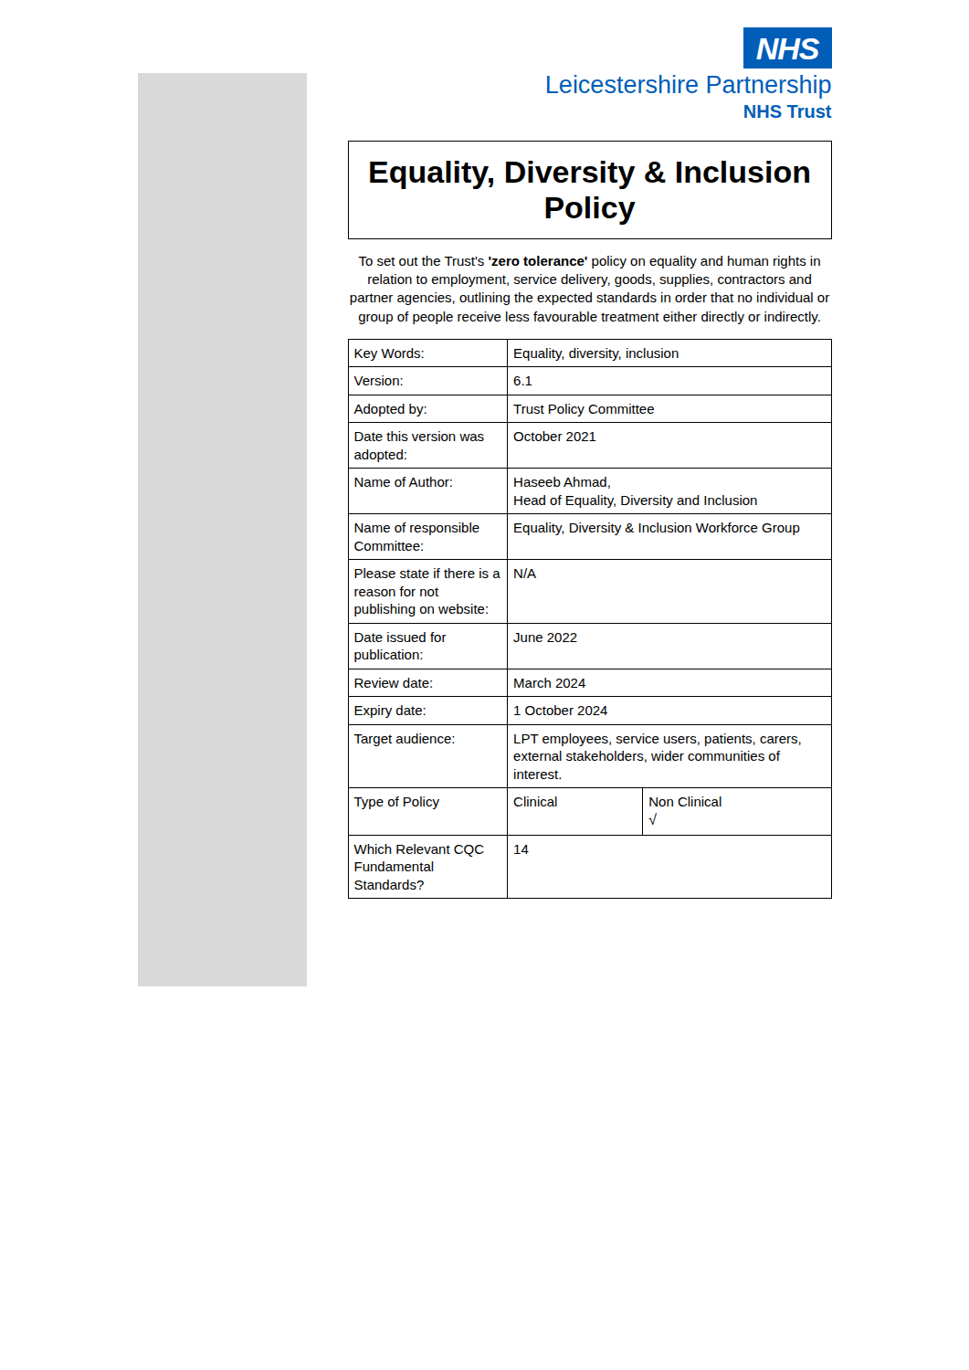NHS
Leicestershire Partnership
NHS Trust
Equality, Diversity & Inclusion Policy
To set out the Trust's 'zero tolerance' policy on equality and human rights in relation to employment, service delivery, goods, supplies, contractors and partner agencies, outlining the expected standards in order that no individual or group of people receive less favourable treatment either directly or indirectly.
| Key Words: | Equality, diversity, inclusion |
| Version: | 6.1 |
| Adopted by: | Trust Policy Committee |
| Date this version was adopted: | October 2021 |
| Name of Author: | Haseeb Ahmad, Head of Equality, Diversity and Inclusion |
| Name of responsible Committee: | Equality, Diversity & Inclusion Workforce Group |
| Please state if there is a reason for not publishing on website: | N/A |
| Date issued for publication: | June 2022 |
| Review date: | March 2024 |
| Expiry date: | 1 October 2024 |
| Target audience: | LPT employees, service users, patients, carers, external stakeholders, wider communities of interest. |
| Type of Policy | Clinical | Non Clinical √ |
| Which Relevant CQC Fundamental Standards? | 14 |